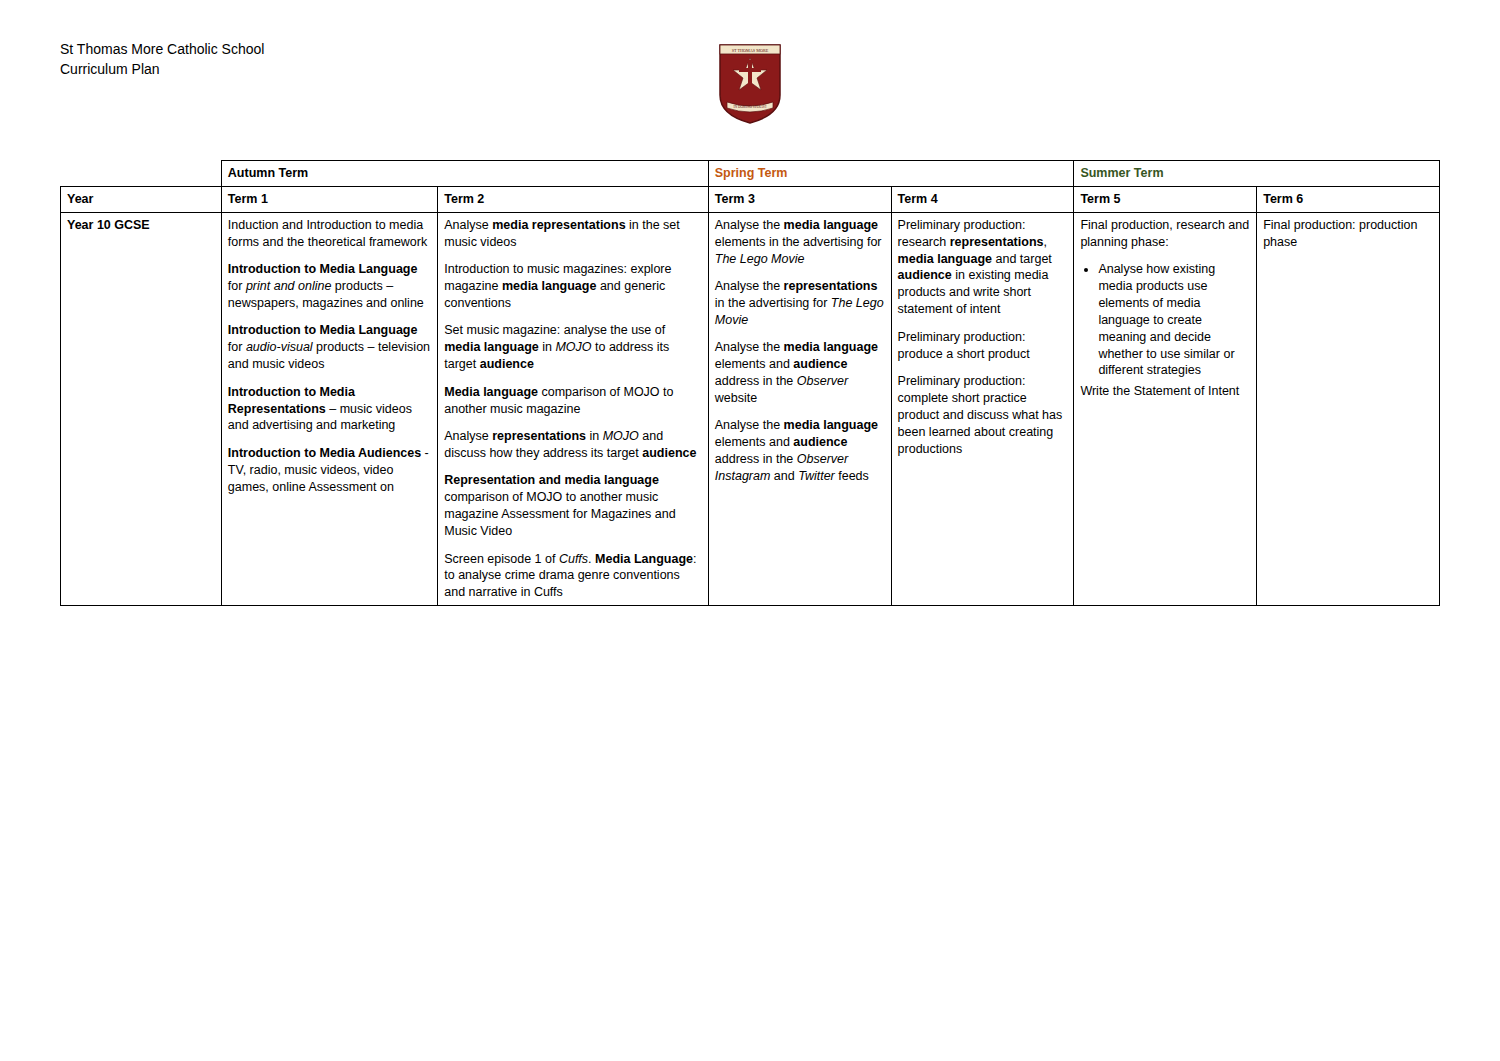St Thomas More Catholic School
Curriculum Plan
ST THOMAS MORE IN DOMINO SPERAVI
| | Autumn Term | Spring Term | Summer Term |
| --- | --- | --- | --- |
| Year | Term 1 | Term 2 | Term 3 | Term 4 | Term 5 | Term 6 |
| Year 10 GCSE | Induction and Introduction to media forms and the theoretical framework Introduction to Media Language for print and online products – newspapers, magazines and online Introduction to Media Language for audio-visual products – television and music videos Introduction to Media Representations – music videos and advertising and marketing Introduction to Media Audiences - TV, radio, music videos, video games, online Assessment on | Analyse media representations in the set music videos Introduction to music magazines: explore magazine media language and generic conventions Set music magazine: analyse the use of media language in MOJO to address its target audience Media language comparison of MOJO to another music magazine Analyse representations in MOJO and discuss how they address its target audience Representation and media language comparison of MOJO to another music magazine Assessment for Magazines and Music Video Screen episode 1 of Cuffs . Media Language : to analyse crime drama genre conventions and narrative in Cuffs | Analyse the media language elements in the advertising for The Lego Movie Analyse the representations in the advertising for The Lego Movie Analyse the media language elements and audience address in the Observer website Analyse the media language elements and audience address in the Observer Instagram and Twitter feeds | Preliminary production: research representations , media language and target audience in existing media products and write short statement of intent Preliminary production: produce a short product Preliminary production: complete short practice product and discuss what has been learned about creating productions | Final production, research and planning phase: Analyse how existing media products use elements of media language to create meaning and decide whether to use similar or different strategies Write the Statement of Intent | Final production: production phase |